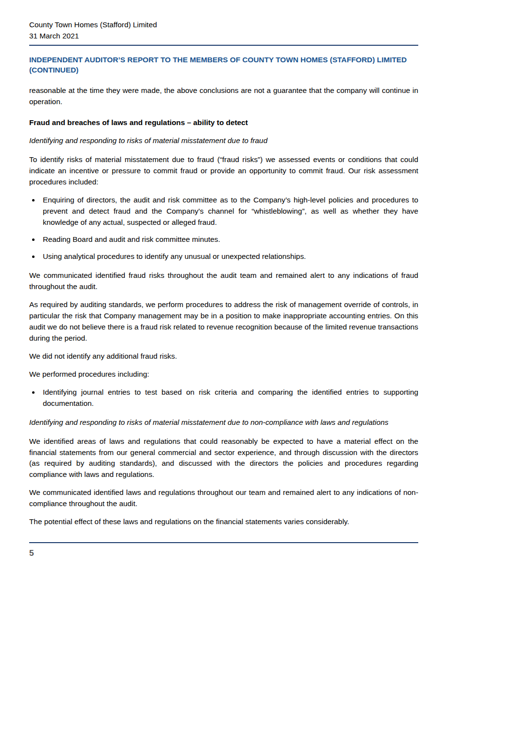County Town Homes (Stafford) Limited
31 March 2021
Independent Auditor’s Report to the Members of County Town Homes (Stafford) Limited (Continued)
reasonable at the time they were made, the above conclusions are not a guarantee that the company will continue in operation.
Fraud and breaches of laws and regulations – ability to detect
Identifying and responding to risks of material misstatement due to fraud
To identify risks of material misstatement due to fraud (“fraud risks”) we assessed events or conditions that could indicate an incentive or pressure to commit fraud or provide an opportunity to commit fraud. Our risk assessment procedures included:
Enquiring of directors, the audit and risk committee as to the Company’s high-level policies and procedures to prevent and detect fraud and the Company’s channel for “whistleblowing”, as well as whether they have knowledge of any actual, suspected or alleged fraud.
Reading Board and audit and risk committee minutes.
Using analytical procedures to identify any unusual or unexpected relationships.
We communicated identified fraud risks throughout the audit team and remained alert to any indications of fraud throughout the audit.
As required by auditing standards, we perform procedures to address the risk of management override of controls, in particular the risk that Company management may be in a position to make inappropriate accounting entries. On this audit we do not believe there is a fraud risk related to revenue recognition because of the limited revenue transactions during the period.
We did not identify any additional fraud risks.
We performed procedures including:
Identifying journal entries to test based on risk criteria and comparing the identified entries to supporting documentation.
Identifying and responding to risks of material misstatement due to non-compliance with laws and regulations
We identified areas of laws and regulations that could reasonably be expected to have a material effect on the financial statements from our general commercial and sector experience, and through discussion with the directors (as required by auditing standards), and discussed with the directors the policies and procedures regarding compliance with laws and regulations.
We communicated identified laws and regulations throughout our team and remained alert to any indications of non-compliance throughout the audit.
The potential effect of these laws and regulations on the financial statements varies considerably.
5